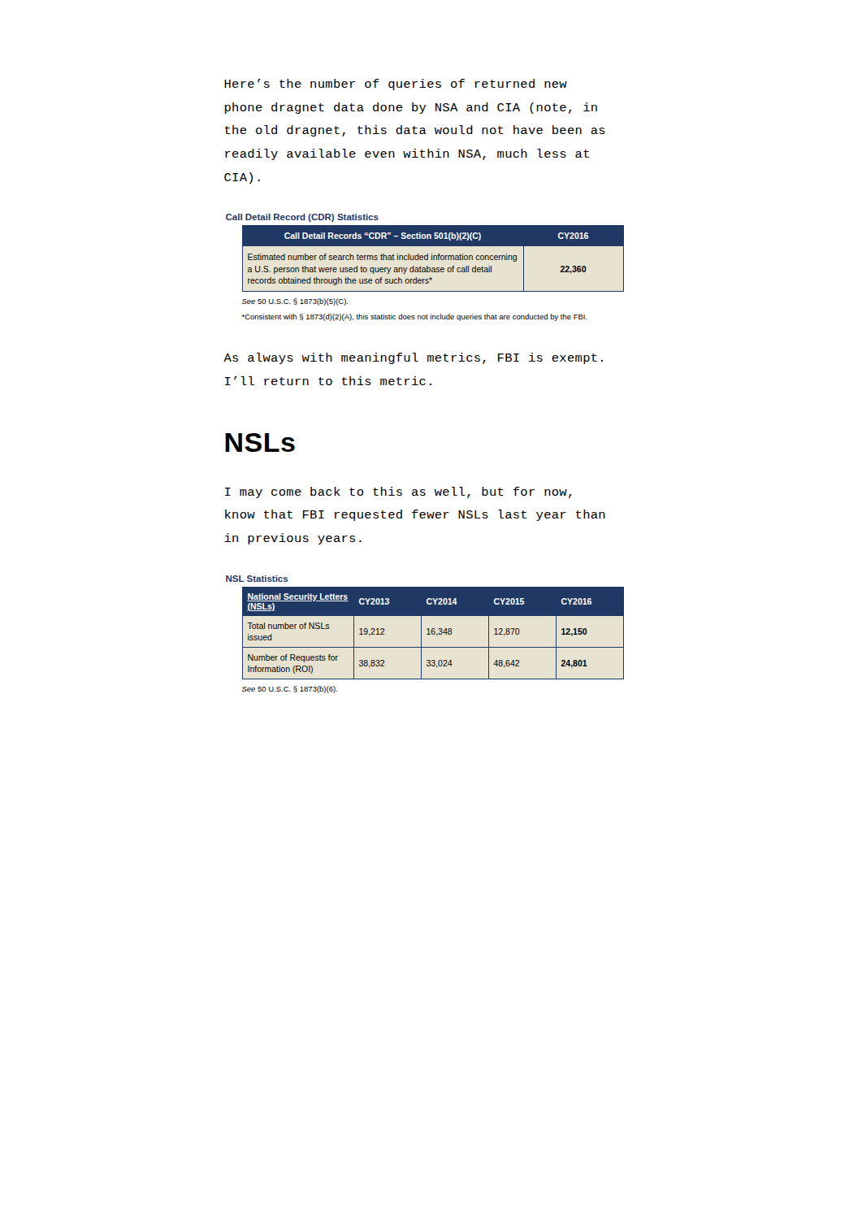Here’s the number of queries of returned new phone dragnet data done by NSA and CIA (note, in the old dragnet, this data would not have been as readily available even within NSA, much less at CIA).
Call Detail Record (CDR) Statistics
| Call Detail Records “CDR” – Section 501(b)(2)(C) | CY2016 |
| --- | --- |
| Estimated number of search terms that included information concerning a U.S. person that were used to query any database of call detail records obtained through the use of such orders* | 22,360 |
See 50 U.S.C. § 1873(b)(5)(C).
*Consistent with § 1873(d)(2)(A), this statistic does not include queries that are conducted by the FBI.
As always with meaningful metrics, FBI is exempt. I’ll return to this metric.
NSLs
I may come back to this as well, but for now, know that FBI requested fewer NSLs last year than in previous years.
NSL Statistics
| National Security Letters (NSLs) | CY2013 | CY2014 | CY2015 | CY2016 |
| --- | --- | --- | --- | --- |
| Total number of NSLs issued | 19,212 | 16,348 | 12,870 | 12,150 |
| Number of Requests for Information (ROI) | 38,832 | 33,024 | 48,642 | 24,801 |
See 50 U.S.C. § 1873(b)(6).